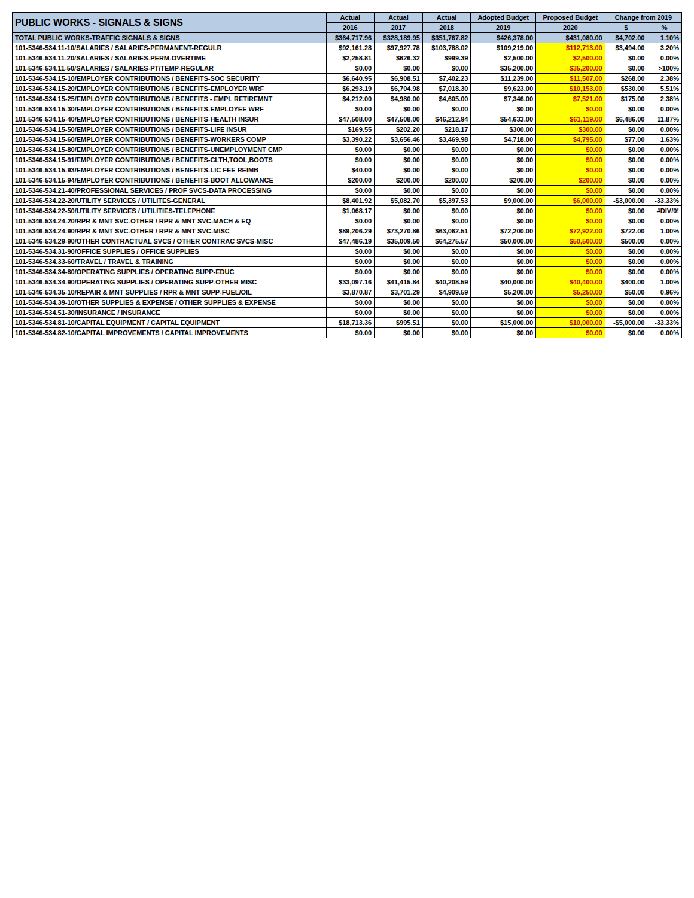| PUBLIC WORKS - SIGNALS & SIGNS | Actual | Actual | Actual | Adopted Budget | Proposed Budget | Change from 2019 |
| --- | --- | --- | --- | --- | --- | --- |
| 2016 | 2017 | 2018 | 2019 | 2020 | $ | % |
| TOTAL PUBLIC WORKS-TRAFFIC SIGNALS & SIGNS | $364,717.96 | $328,189.95 | $351,767.82 | $426,378.00 | $431,080.00 | $4,702.00 | 1.10% |
| 101-5346-534.11-10/SALARIES / SALARIES-PERMANENT-REGULR | $92,161.28 | $97,927.78 | $103,788.02 | $109,219.00 | $112,713.00 | $3,494.00 | 3.20% |
| 101-5346-534.11-20/SALARIES / SALARIES-PERM-OVERTIME | $2,258.81 | $626.32 | $999.39 | $2,500.00 | $2,500.00 | $0.00 | 0.00% |
| 101-5346-534.11-50/SALARIES / SALARIES-PT/TEMP-REGULAR | $0.00 | $0.00 | $0.00 | $35,200.00 | $35,200.00 | $0.00 | >100% |
| 101-5346-534.15-10/EMPLOYER CONTRIBUTIONS / BENEFITS-SOC SECURITY | $6,640.95 | $6,908.51 | $7,402.23 | $11,239.00 | $11,507.00 | $268.00 | 2.38% |
| 101-5346-534.15-20/EMPLOYER CONTRIBUTIONS / BENEFITS-EMPLOYER WRF | $6,293.19 | $6,704.98 | $7,018.30 | $9,623.00 | $10,153.00 | $530.00 | 5.51% |
| 101-5346-534.15-25/EMPLOYER CONTRIBUTIONS / BENEFITS - EMPL RETIREMNT | $4,212.00 | $4,980.00 | $4,605.00 | $7,346.00 | $7,521.00 | $175.00 | 2.38% |
| 101-5346-534.15-30/EMPLOYER CONTRIBUTIONS / BENEFITS-EMPLOYEE WRF | $0.00 | $0.00 | $0.00 | $0.00 | $0.00 | $0.00 | 0.00% |
| 101-5346-534.15-40/EMPLOYER CONTRIBUTIONS / BENEFITS-HEALTH INSUR | $47,508.00 | $47,508.00 | $46,212.94 | $54,633.00 | $61,119.00 | $6,486.00 | 11.87% |
| 101-5346-534.15-50/EMPLOYER CONTRIBUTIONS / BENEFITS-LIFE INSUR | $169.55 | $202.20 | $218.17 | $300.00 | $300.00 | $0.00 | 0.00% |
| 101-5346-534.15-60/EMPLOYER CONTRIBUTIONS / BENEFITS-WORKERS COMP | $3,390.22 | $3,656.46 | $3,469.98 | $4,718.00 | $4,795.00 | $77.00 | 1.63% |
| 101-5346-534.15-80/EMPLOYER CONTRIBUTIONS / BENEFITS-UNEMPLOYMENT CMP | $0.00 | $0.00 | $0.00 | $0.00 | $0.00 | $0.00 | 0.00% |
| 101-5346-534.15-91/EMPLOYER CONTRIBUTIONS / BENEFITS-CLTH,TOOL,BOOTS | $0.00 | $0.00 | $0.00 | $0.00 | $0.00 | $0.00 | 0.00% |
| 101-5346-534.15-93/EMPLOYER CONTRIBUTIONS / BENEFITS-LIC FEE REIMB | $40.00 | $0.00 | $0.00 | $0.00 | $0.00 | $0.00 | 0.00% |
| 101-5346-534.15-94/EMPLOYER CONTRIBUTIONS / BENEFITS-BOOT ALLOWANCE | $200.00 | $200.00 | $200.00 | $200.00 | $200.00 | $0.00 | 0.00% |
| 101-5346-534.21-40/PROFESSIONAL SERVICES / PROF SVCS-DATA PROCESSING | $0.00 | $0.00 | $0.00 | $0.00 | $0.00 | $0.00 | 0.00% |
| 101-5346-534.22-20/UTILITY SERVICES / UTILITES-GENERAL | $8,401.92 | $5,082.70 | $5,397.53 | $9,000.00 | $6,000.00 | -$3,000.00 | -33.33% |
| 101-5346-534.22-50/UTILITY SERVICES / UTILITIES-TELEPHONE | $1,068.17 | $0.00 | $0.00 | $0.00 | $0.00 | $0.00 | #DIV/0! |
| 101-5346-534.24-20/RPR & MNT SVC-OTHER / RPR & MNT SVC-MACH & EQ | $0.00 | $0.00 | $0.00 | $0.00 | $0.00 | $0.00 | 0.00% |
| 101-5346-534.24-90/RPR & MNT SVC-OTHER / RPR & MNT SVC-MISC | $89,206.29 | $73,270.86 | $63,062.51 | $72,200.00 | $72,922.00 | $722.00 | 1.00% |
| 101-5346-534.29-90/OTHER CONTRACTUAL SVCS / OTHER CONTRAC SVCS-MISC | $47,486.19 | $35,009.50 | $64,275.57 | $50,000.00 | $50,500.00 | $500.00 | 0.00% |
| 101-5346-534.31-90/OFFICE SUPPLIES / OFFICE SUPPLIES | $0.00 | $0.00 | $0.00 | $0.00 | $0.00 | $0.00 | 0.00% |
| 101-5346-534.33-60/TRAVEL / TRAVEL & TRAINING | $0.00 | $0.00 | $0.00 | $0.00 | $0.00 | $0.00 | 0.00% |
| 101-5346-534.34-80/OPERATING SUPPLIES / OPERATING SUPP-EDUC | $0.00 | $0.00 | $0.00 | $0.00 | $0.00 | $0.00 | 0.00% |
| 101-5346-534.34-90/OPERATING SUPPLIES / OPERATING SUPP-OTHER MISC | $33,097.16 | $41,415.84 | $40,208.59 | $40,000.00 | $40,400.00 | $400.00 | 1.00% |
| 101-5346-534.35-10/REPAIR & MNT SUPPLIES / RPR & MNT SUPP-FUEL/OIL | $3,870.87 | $3,701.29 | $4,909.59 | $5,200.00 | $5,250.00 | $50.00 | 0.96% |
| 101-5346-534.39-10/OTHER SUPPLIES & EXPENSE / OTHER SUPPLIES & EXPENSE | $0.00 | $0.00 | $0.00 | $0.00 | $0.00 | $0.00 | 0.00% |
| 101-5346-534.51-30/INSURANCE / INSURANCE | $0.00 | $0.00 | $0.00 | $0.00 | $0.00 | $0.00 | 0.00% |
| 101-5346-534.81-10/CAPITAL EQUIPMENT / CAPITAL EQUIPMENT | $18,713.36 | $995.51 | $0.00 | $15,000.00 | $10,000.00 | -$5,000.00 | -33.33% |
| 101-5346-534.82-10/CAPITAL IMPROVEMENTS / CAPITAL IMPROVEMENTS | $0.00 | $0.00 | $0.00 | $0.00 | $0.00 | $0.00 | 0.00% |